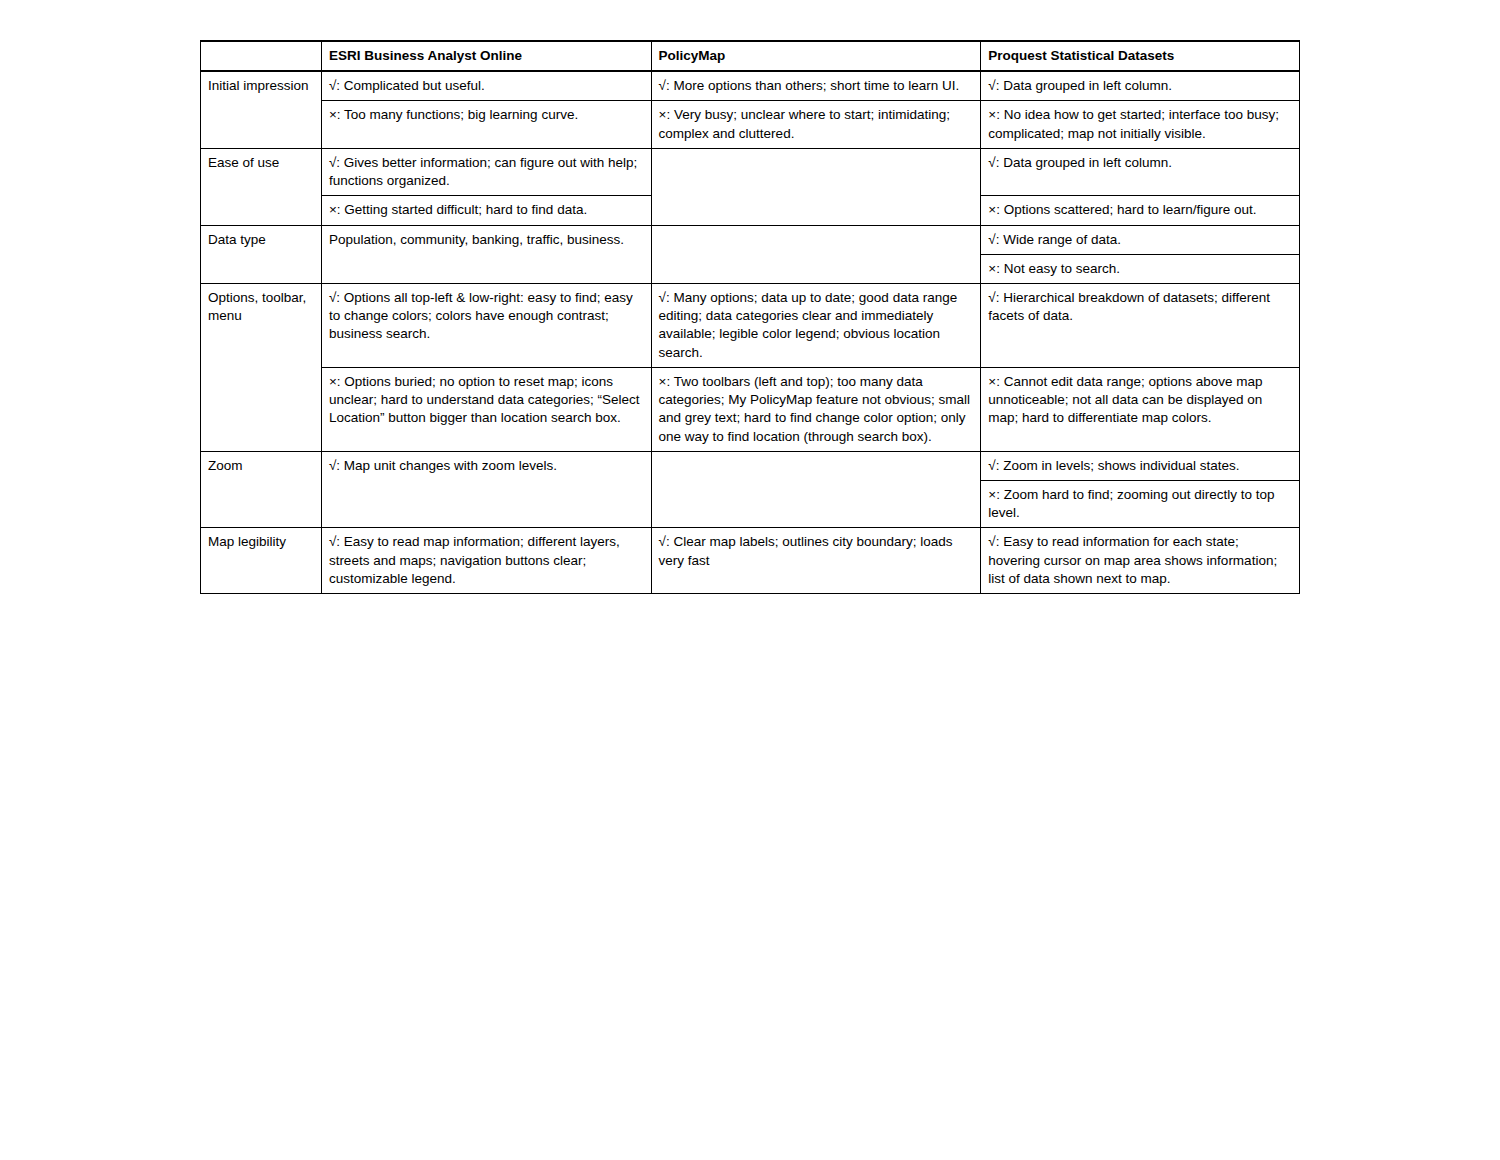| | ESRI Business Analyst Online | PolicyMap | Proquest Statistical Datasets |
| --- | --- | --- | --- |
| Initial impression | √: Complicated but useful. | √: More options than others; short time to learn UI. | √: Data grouped in left column. |
| ×: Too many functions; big learning curve. | ×: Very busy; unclear where to start; intimidating; complex and cluttered. | ×: No idea how to get started; interface too busy; complicated; map not initially visible. |
| Ease of use | √: Gives better information; can figure out with help; functions organized. | | √: Data grouped in left column. |
| ×: Getting started difficult; hard to find data. | ×: Options scattered; hard to learn/figure out. |
| Data type | Population, community, banking, traffic, business. | | √: Wide range of data. |
| ×: Not easy to search. |
| Options, toolbar, menu | √: Options all top-left & low-right: easy to find; easy to change colors; colors have enough contrast; business search. | √: Many options; data up to date; good data range editing; data categories clear and immediately available; legible color legend; obvious location search. | √: Hierarchical breakdown of datasets; different facets of data. |
| ×: Options buried; no option to reset map; icons unclear; hard to understand data categories; “Select Location” button bigger than location search box. | ×: Two toolbars (left and top); too many data categories; My PolicyMap feature not obvious; small and grey text; hard to find change color option; only one way to find location (through search box). | ×: Cannot edit data range; options above map unnoticeable; not all data can be displayed on map; hard to differentiate map colors. |
| Zoom | √: Map unit changes with zoom levels. | | √: Zoom in levels; shows individual states. |
| ×: Zoom hard to find; zooming out directly to top level. |
| Map legibility | √: Easy to read map information; different layers, streets and maps; navigation buttons clear; customizable legend. | √: Clear map labels; outlines city boundary; loads very fast | √: Easy to read information for each state; hovering cursor on map area shows information; list of data shown next to map. |